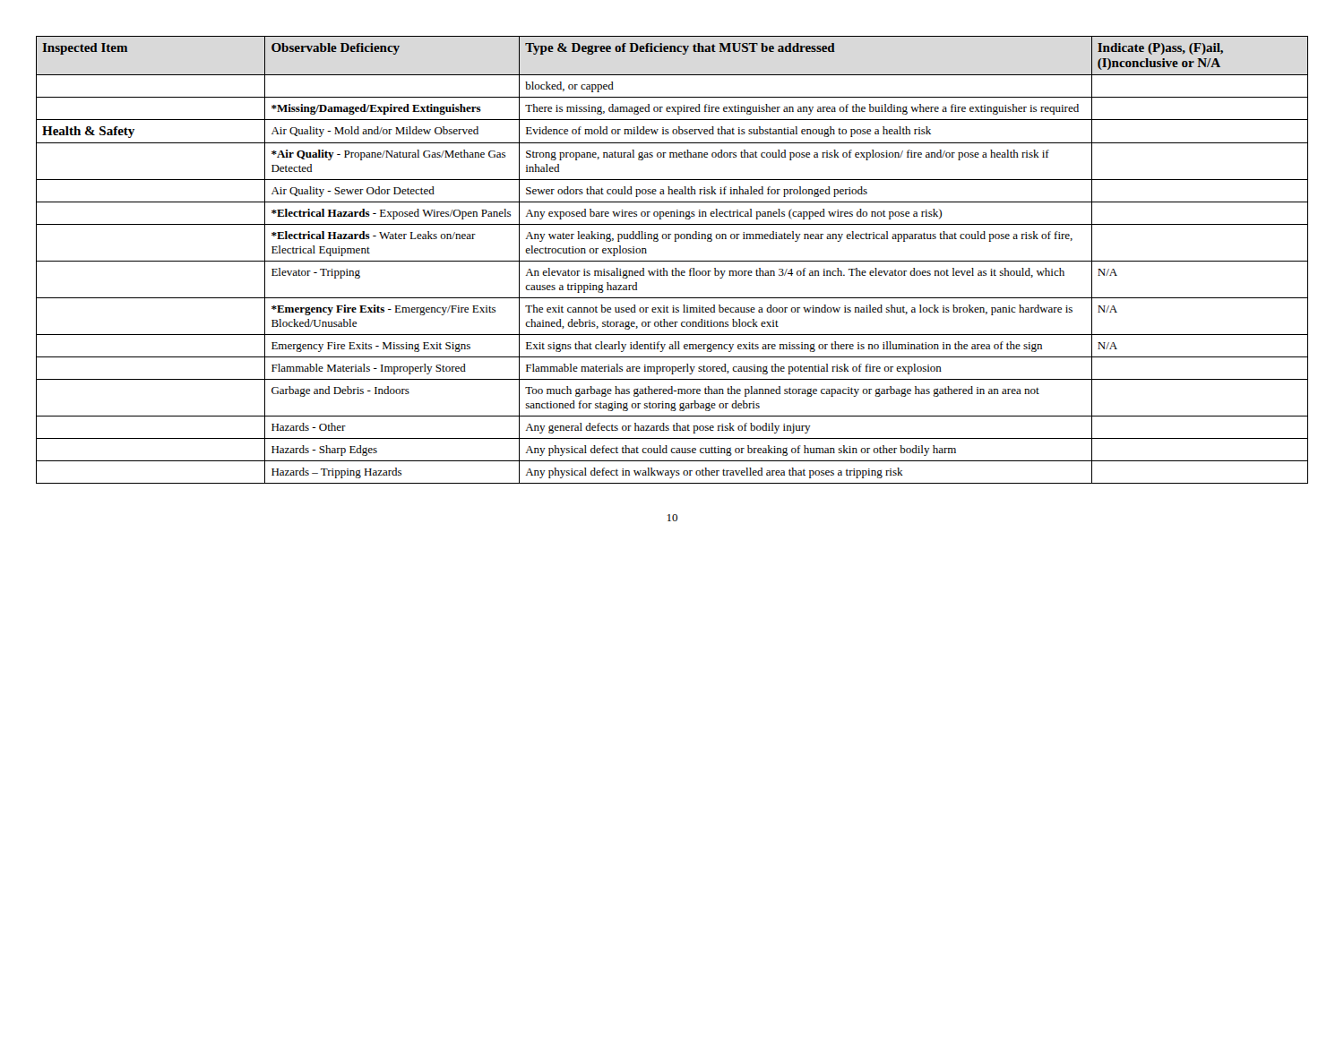| Inspected Item | Observable Deficiency | Type & Degree of Deficiency that MUST be addressed | Indicate (P)ass, (F)ail, (I)nconclusive or N/A |
| --- | --- | --- | --- |
| | | blocked, or capped | |
| | *Missing/Damaged/Expired Extinguishers | There is missing, damaged or expired fire extinguisher an any area of the building where a fire extinguisher is required | |
| Health & Safety | Air Quality - Mold and/or Mildew Observed | Evidence of mold or mildew is observed that is substantial enough to pose a health risk | |
| | *Air Quality - Propane/Natural Gas/Methane Gas Detected | Strong propane, natural gas or methane odors that could pose a risk of explosion/ fire and/or pose a health risk if inhaled | |
| | Air Quality - Sewer Odor Detected | Sewer odors that could pose a health risk if inhaled for prolonged periods | |
| | *Electrical Hazards - Exposed Wires/Open Panels | Any exposed bare wires or openings in electrical panels (capped wires do not pose a risk) | |
| | *Electrical Hazards - Water Leaks on/near Electrical Equipment | Any water leaking, puddling or ponding on or immediately near any electrical apparatus that could pose a risk of fire, electrocution or explosion | |
| | Elevator - Tripping | An elevator is misaligned with the floor by more than 3/4 of an inch. The elevator does not level as it should, which causes a tripping hazard | N/A |
| | *Emergency Fire Exits - Emergency/Fire Exits Blocked/Unusable | The exit cannot be used or exit is limited because a door or window is nailed shut, a lock is broken, panic hardware is chained, debris, storage, or other conditions block exit | N/A |
| | Emergency Fire Exits - Missing Exit Signs | Exit signs that clearly identify all emergency exits are missing or there is no illumination in the area of the sign | N/A |
| | Flammable Materials - Improperly Stored | Flammable materials are improperly stored, causing the potential risk of fire or explosion | |
| | Garbage and Debris - Indoors | Too much garbage has gathered-more than the planned storage capacity or garbage has gathered in an area not sanctioned for staging or storing garbage or debris | |
| | Hazards - Other | Any general defects or hazards that pose risk of bodily injury | |
| | Hazards - Sharp Edges | Any physical defect that could cause cutting or breaking of human skin or other bodily harm | |
| | Hazards – Tripping Hazards | Any physical defect in walkways or other travelled area that poses a tripping risk | |
10